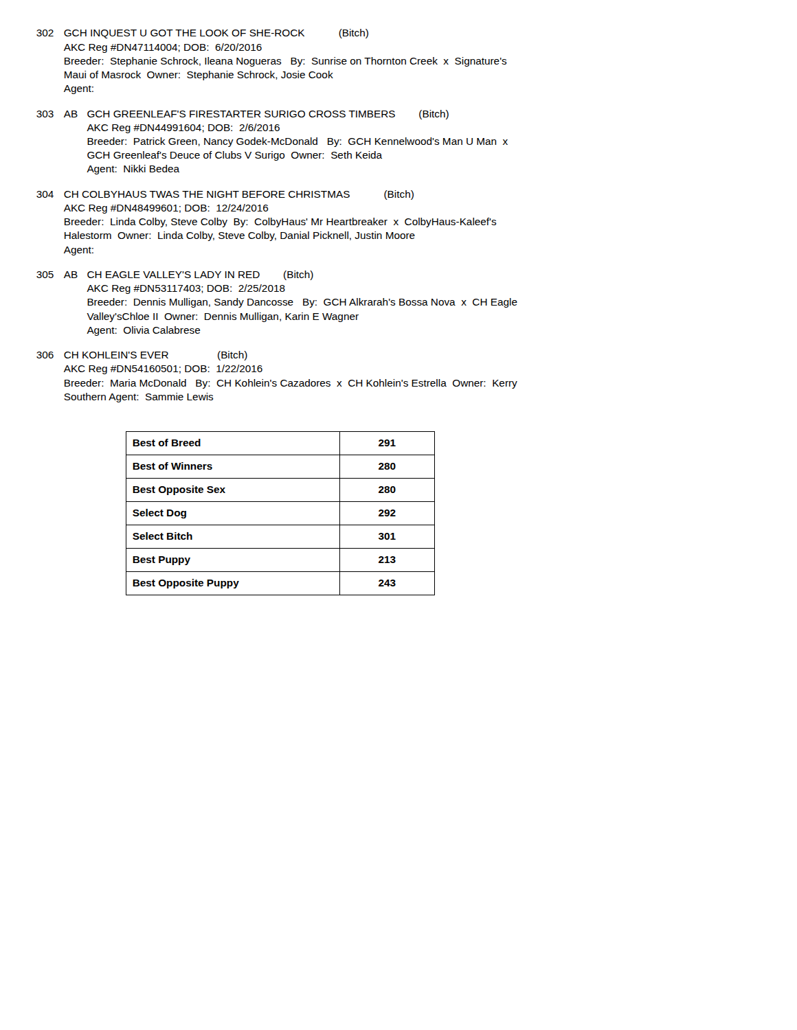302
GCH INQUEST U GOT THE LOOK OF SHE-ROCK(Bitch) AKC Reg #DN47114004; DOB: 6/20/2016 Breeder: Stephanie Schrock, Ileana Nogueras By: Sunrise on Thornton Creek x Signature's Maui of Masrock Owner: Stephanie Schrock, Josie Cook Agent:
303
AB
GCH GREENLEAF'S FIRESTARTER SURIGO CROSS TIMBERS(Bitch) AKC Reg #DN44991604; DOB: 2/6/2016 Breeder: Patrick Green, Nancy Godek-McDonald By: GCH Kennelwood's Man U Man x GCH Greenleaf's Deuce of Clubs V Surigo Owner: Seth Keida Agent: Nikki Bedea
304
CH COLBYHAUS TWAS THE NIGHT BEFORE CHRISTMAS(Bitch) AKC Reg #DN48499601; DOB: 12/24/2016 Breeder: Linda Colby, Steve Colby By: ColbyHaus' Mr Heartbreaker x ColbyHaus-Kaleef's Halestorm Owner: Linda Colby, Steve Colby, Danial Picknell, Justin Moore Agent:
305
AB
CH EAGLE VALLEY'S LADY IN RED(Bitch) AKC Reg #DN53117403; DOB: 2/25/2018 Breeder: Dennis Mulligan, Sandy Dancosse By: GCH Alkrarah's Bossa Nova x CH Eagle Valley'sChloe II Owner: Dennis Mulligan, Karin E Wagner Agent: Olivia Calabrese
306
CH KOHLEIN'S EVER(Bitch) AKC Reg #DN54160501; DOB: 1/22/2016 Breeder: Maria McDonald By: CH Kohlein's Cazadores x CH Kohlein's Estrella Owner: Kerry Southern Agent: Sammie Lewis
| Best of Breed | 291 |
| Best of Winners | 280 |
| Best Opposite Sex | 280 |
| Select Dog | 292 |
| Select Bitch | 301 |
| Best Puppy | 213 |
| Best Opposite Puppy | 243 |